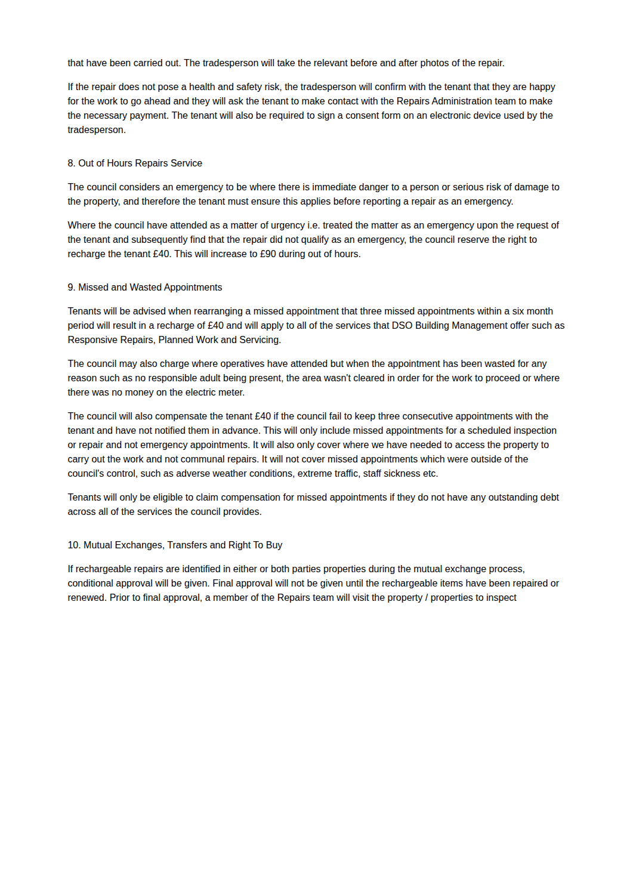that have been carried out. The tradesperson will take the relevant before and after photos of the repair.
If the repair does not pose a health and safety risk, the tradesperson will confirm with the tenant that they are happy for the work to go ahead and they will ask the tenant to make contact with the Repairs Administration team to make the necessary payment. The tenant will also be required to sign a consent form on an electronic device used by the tradesperson.
8. Out of Hours Repairs Service
The council considers an emergency to be where there is immediate danger to a person or serious risk of damage to the property, and therefore the tenant must ensure this applies before reporting a repair as an emergency.
Where the council have attended as a matter of urgency i.e. treated the matter as an emergency upon the request of the tenant and subsequently find that the repair did not qualify as an emergency, the council reserve the right to recharge the tenant £40. This will increase to £90 during out of hours.
9. Missed and Wasted Appointments
Tenants will be advised when rearranging a missed appointment that three missed appointments within a six month period will result in a recharge of £40 and will apply to all of the services that DSO Building Management offer such as Responsive Repairs, Planned Work and Servicing.
The council may also charge where operatives have attended but when the appointment has been wasted for any reason such as no responsible adult being present, the area wasn't cleared in order for the work to proceed or where there was no money on the electric meter.
The council will also compensate the tenant £40 if the council fail to keep three consecutive appointments with the tenant and have not notified them in advance. This will only include missed appointments for a scheduled inspection or repair and not emergency appointments. It will also only cover where we have needed to access the property to carry out the work and not communal repairs. It will not cover missed appointments which were outside of the council's control, such as adverse weather conditions, extreme traffic, staff sickness etc.
Tenants will only be eligible to claim compensation for missed appointments if they do not have any outstanding debt across all of the services the council provides.
10. Mutual Exchanges, Transfers and Right To Buy
If rechargeable repairs are identified in either or both parties properties during the mutual exchange process, conditional approval will be given. Final approval will not be given until the rechargeable items have been repaired or renewed. Prior to final approval, a member of the Repairs team will visit the property / properties to inspect